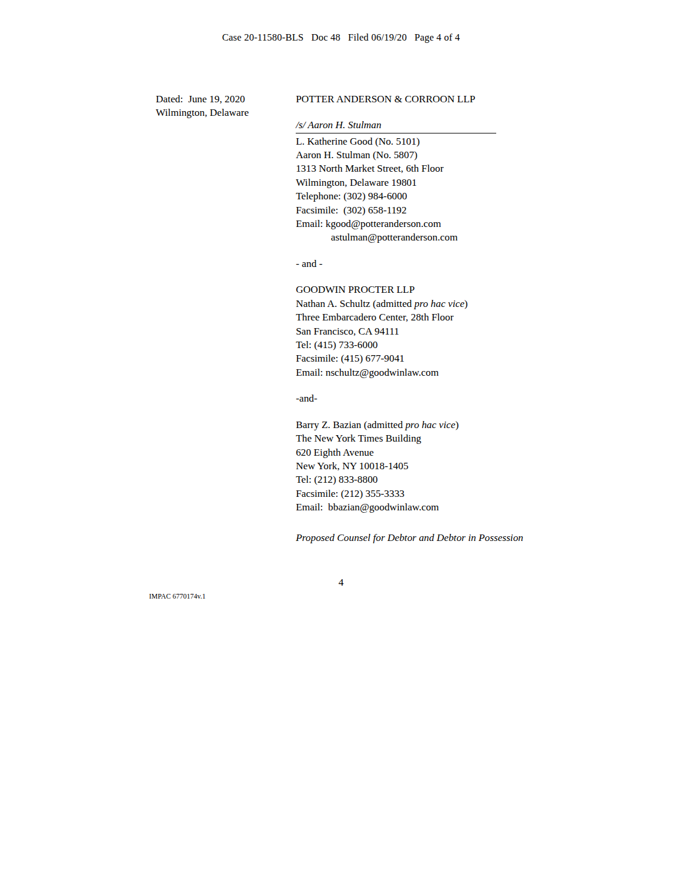Case 20-11580-BLS Doc 48 Filed 06/19/20 Page 4 of 4
Dated: June 19, 2020
Wilmington, Delaware
POTTER ANDERSON & CORROON LLP
/s/ Aaron H. Stulman
L. Katherine Good (No. 5101)
Aaron H. Stulman (No. 5807)
1313 North Market Street, 6th Floor
Wilmington, Delaware 19801
Telephone: (302) 984-6000
Facsimile: (302) 658-1192
Email: kgood@potteranderson.com
astulman@potteranderson.com
- and -
GOODWIN PROCTER LLP
Nathan A. Schultz (admitted pro hac vice)
Three Embarcadero Center, 28th Floor
San Francisco, CA 94111
Tel: (415) 733-6000
Facsimile: (415) 677-9041
Email: nschultz@goodwinlaw.com
-and-
Barry Z. Bazian (admitted pro hac vice)
The New York Times Building
620 Eighth Avenue
New York, NY 10018-1405
Tel: (212) 833-8800
Facsimile: (212) 355-3333
Email: bbazian@goodwinlaw.com
Proposed Counsel for Debtor and Debtor in Possession
4
IMPAC 6770174v.1